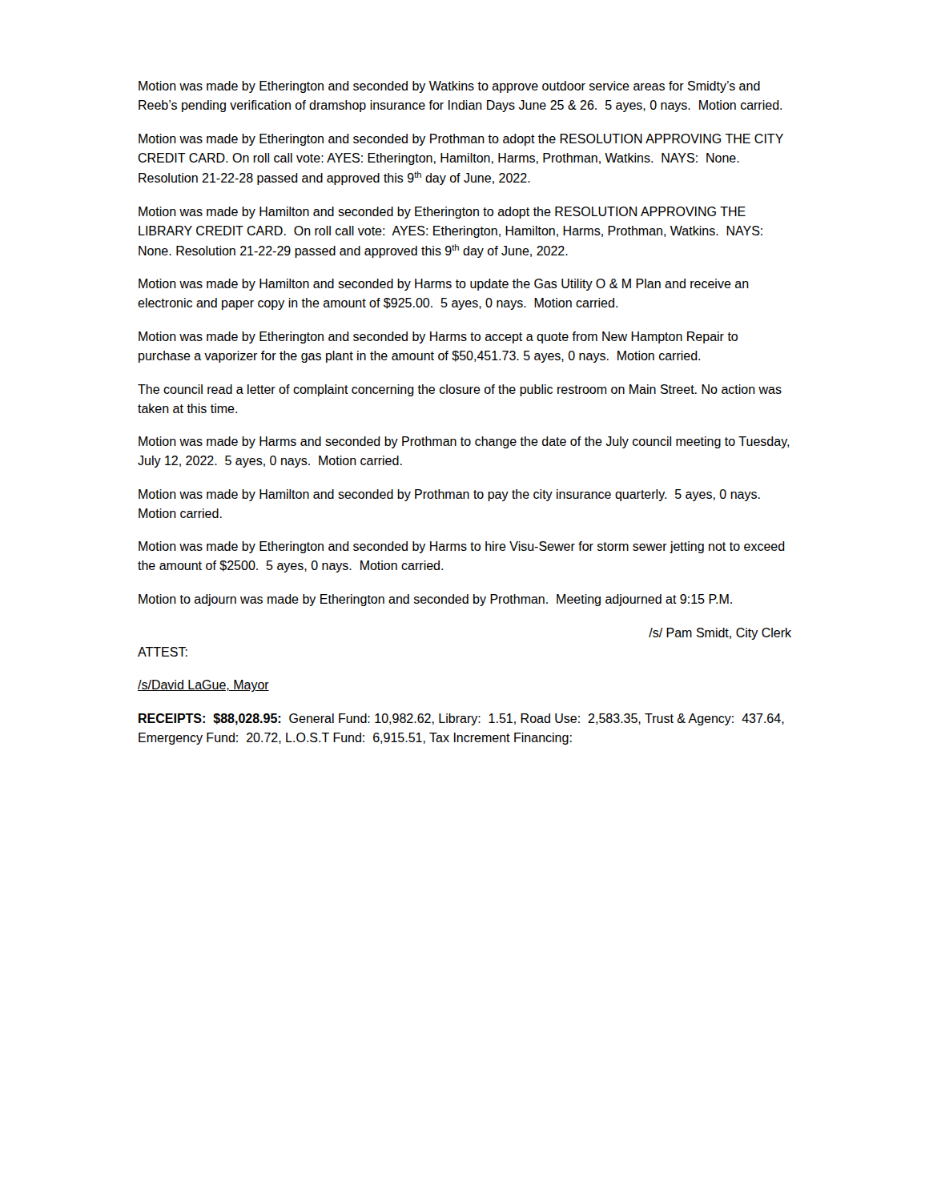Motion was made by Etherington and seconded by Watkins to approve outdoor service areas for Smidty’s and Reeb’s pending verification of dramshop insurance for Indian Days June 25 & 26. 5 ayes, 0 nays. Motion carried.
Motion was made by Etherington and seconded by Prothman to adopt the RESOLUTION APPROVING THE CITY CREDIT CARD. On roll call vote: AYES: Etherington, Hamilton, Harms, Prothman, Watkins. NAYS: None. Resolution 21-22-28 passed and approved this 9th day of June, 2022.
Motion was made by Hamilton and seconded by Etherington to adopt the RESOLUTION APPROVING THE LIBRARY CREDIT CARD. On roll call vote: AYES: Etherington, Hamilton, Harms, Prothman, Watkins. NAYS: None. Resolution 21-22-29 passed and approved this 9th day of June, 2022.
Motion was made by Hamilton and seconded by Harms to update the Gas Utility O & M Plan and receive an electronic and paper copy in the amount of $925.00. 5 ayes, 0 nays. Motion carried.
Motion was made by Etherington and seconded by Harms to accept a quote from New Hampton Repair to purchase a vaporizer for the gas plant in the amount of $50,451.73. 5 ayes, 0 nays. Motion carried.
The council read a letter of complaint concerning the closure of the public restroom on Main Street. No action was taken at this time.
Motion was made by Harms and seconded by Prothman to change the date of the July council meeting to Tuesday, July 12, 2022. 5 ayes, 0 nays. Motion carried.
Motion was made by Hamilton and seconded by Prothman to pay the city insurance quarterly. 5 ayes, 0 nays. Motion carried.
Motion was made by Etherington and seconded by Harms to hire Visu-Sewer for storm sewer jetting not to exceed the amount of $2500. 5 ayes, 0 nays. Motion carried.
Motion to adjourn was made by Etherington and seconded by Prothman. Meeting adjourned at 9:15 P.M.
/s/ Pam Smidt, City Clerk
ATTEST:
/s/David LaGue, Mayor
RECEIPTS: $88,028.95: General Fund: 10,982.62, Library: 1.51, Road Use: 2,583.35, Trust & Agency: 437.64, Emergency Fund: 20.72, L.O.S.T Fund: 6,915.51, Tax Increment Financing: